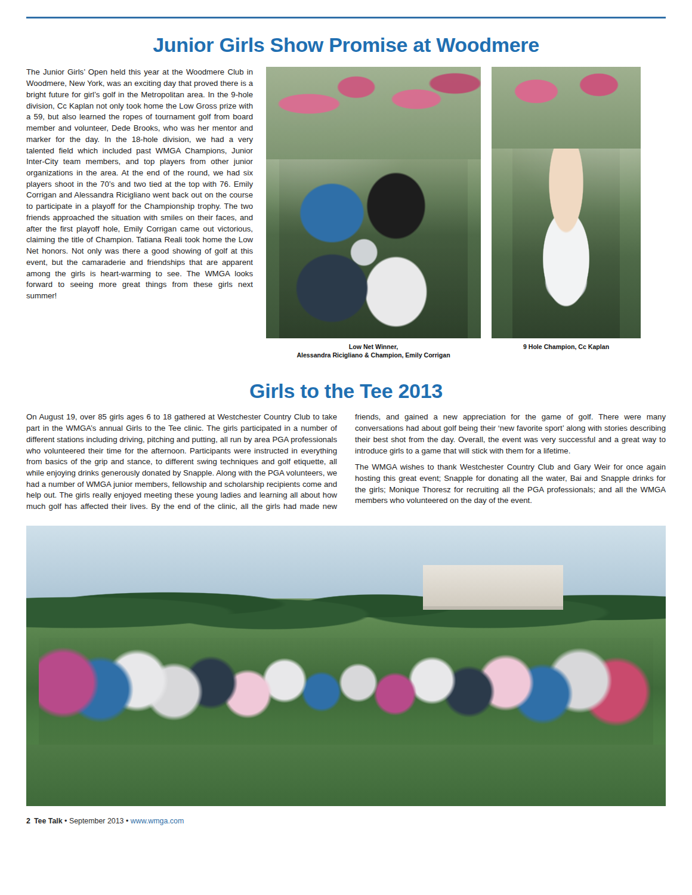Junior Girls Show Promise at Woodmere
The Junior Girls’ Open held this year at the Woodmere Club in Woodmere, New York, was an exciting day that proved there is a bright future for girl’s golf in the Metropolitan area. In the 9-hole division, Cc Kaplan not only took home the Low Gross prize with a 59, but also learned the ropes of tournament golf from board member and volunteer, Dede Brooks, who was her mentor and marker for the day. In the 18-hole division, we had a very talented field which included past WMGA Champions, Junior Inter-City team members, and top players from other junior organizations in the area. At the end of the round, we had six players shoot in the 70’s and two tied at the top with 76. Emily Corrigan and Alessandra Ricigliano went back out on the course to participate in a playoff for the Championship trophy. The two friends approached the situation with smiles on their faces, and after the first playoff hole, Emily Corrigan came out victorious, claiming the title of Champion. Tatiana Reali took home the Low Net honors. Not only was there a good showing of golf at this event, but the camaraderie and friendships that are apparent among the girls is heart-warming to see. The WMGA looks forward to seeing more great things from these girls next summer!
Low Net Winner,
Alessandra Ricigliano & Champion, Emily Corrigan
9 Hole Champion, Cc Kaplan
Girls to the Tee 2013
On August 19, over 85 girls ages 6 to 18 gathered at Westchester Country Club to take part in the WMGA’s annual Girls to the Tee clinic. The girls participated in a number of different stations including driving, pitching and putting, all run by area PGA professionals who volunteered their time for the afternoon. Participants were instructed in everything from basics of the grip and stance, to different swing techniques and golf etiquette, all while enjoying drinks generously donated by Snapple. Along with the PGA volunteers, we had a number of WMGA junior members, fellowship and scholarship recipients come and help out. The girls really enjoyed meeting these young ladies and learning all about how much golf has affected their lives. By the end of the clinic, all the girls had made new friends, and gained a new appreciation for the game of golf. There were many conversations had about golf being their ‘new favorite sport’ along with stories describing their best shot from the day. Overall, the event was very successful and a great way to introduce girls to a game that will stick with them for a lifetime.
The WMGA wishes to thank Westchester Country Club and Gary Weir for once again hosting this great event; Snapple for donating all the water, Bai and Snapple drinks for the girls; Monique Thoresz for recruiting all the PGA professionals; and all the WMGA members who volunteered on the day of the event.
2 Tee Talk • September 2013 • www.wmga.com